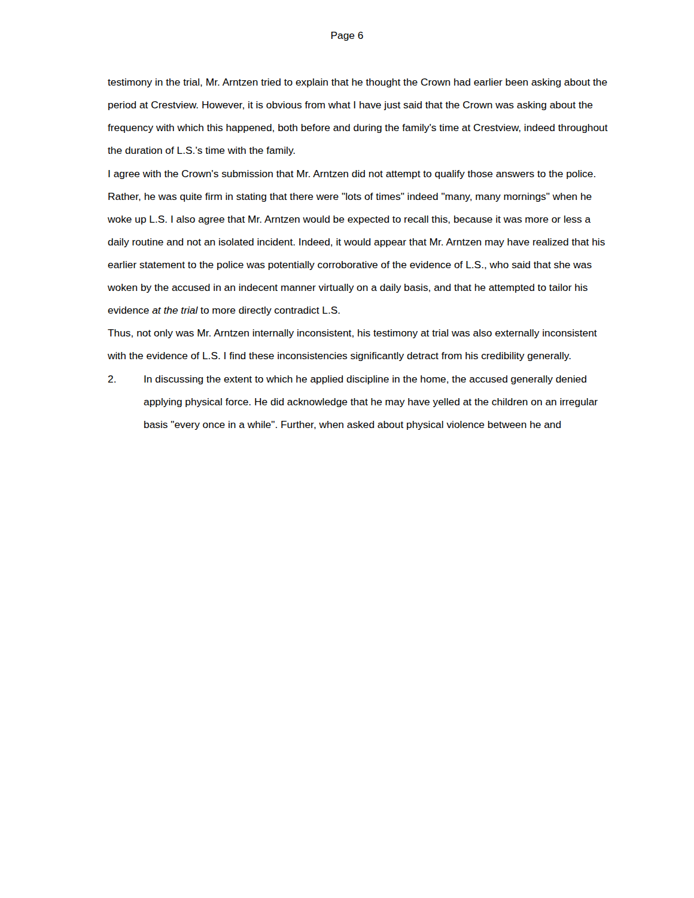Page 6
testimony in the trial, Mr. Arntzen tried to explain that he thought the Crown had earlier been asking about the period at Crestview. However, it is obvious from what I have just said that the Crown was asking about the frequency with which this happened, both before and during the family's time at Crestview, indeed throughout the duration of L.S.'s time with the family.
I agree with the Crown's submission that Mr. Arntzen did not attempt to qualify those answers to the police. Rather, he was quite firm in stating that there were "lots of times" indeed "many, many mornings" when he woke up L.S. I also agree that Mr. Arntzen would be expected to recall this, because it was more or less a daily routine and not an isolated incident. Indeed, it would appear that Mr. Arntzen may have realized that his earlier statement to the police was potentially corroborative of the evidence of L.S., who said that she was woken by the accused in an indecent manner virtually on a daily basis, and that he attempted to tailor his evidence at the trial to more directly contradict L.S.
Thus, not only was Mr. Arntzen internally inconsistent, his testimony at trial was also externally inconsistent with the evidence of L.S. I find these inconsistencies significantly detract from his credibility generally.
2.
In discussing the extent to which he applied discipline in the home, the accused generally denied applying physical force. He did acknowledge that he may have yelled at the children on an irregular basis "every once in a while". Further, when asked about physical violence between he and